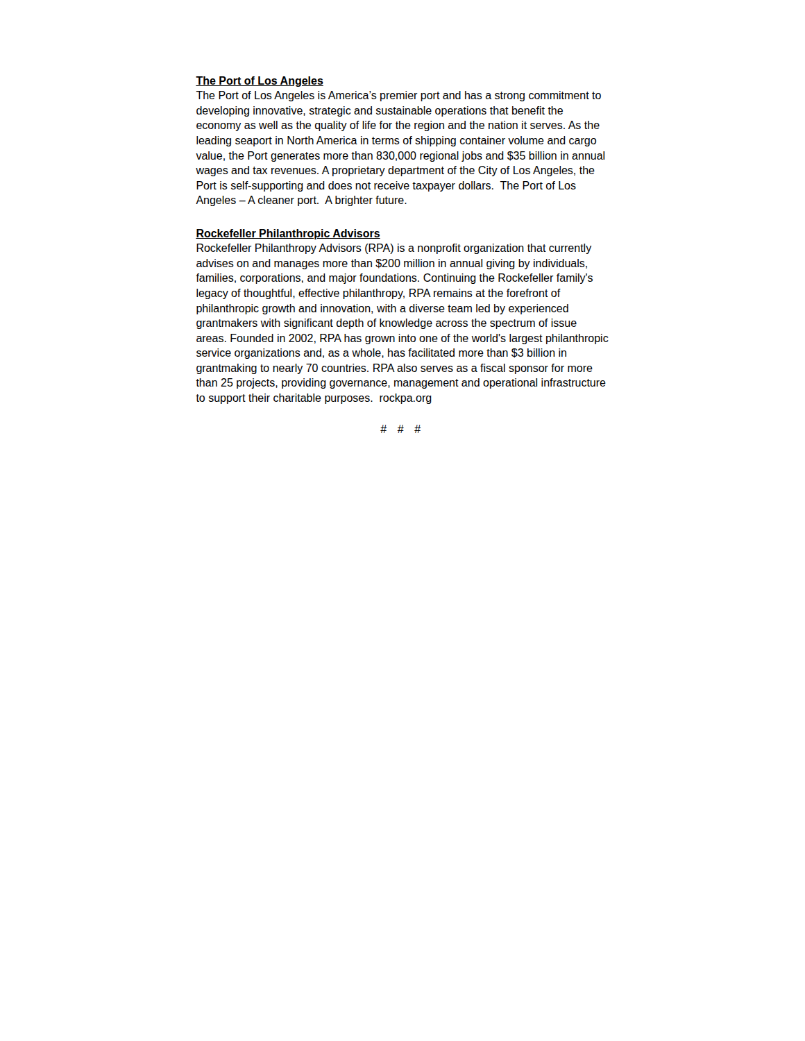The Port of Los Angeles
The Port of Los Angeles is America’s premier port and has a strong commitment to developing innovative, strategic and sustainable operations that benefit the economy as well as the quality of life for the region and the nation it serves. As the leading seaport in North America in terms of shipping container volume and cargo value, the Port generates more than 830,000 regional jobs and $35 billion in annual wages and tax revenues. A proprietary department of the City of Los Angeles, the Port is self-supporting and does not receive taxpayer dollars. The Port of Los Angeles – A cleaner port. A brighter future.
Rockefeller Philanthropic Advisors
Rockefeller Philanthropy Advisors (RPA) is a nonprofit organization that currently advises on and manages more than $200 million in annual giving by individuals, families, corporations, and major foundations. Continuing the Rockefeller family's legacy of thoughtful, effective philanthropy, RPA remains at the forefront of philanthropic growth and innovation, with a diverse team led by experienced grantmakers with significant depth of knowledge across the spectrum of issue areas. Founded in 2002, RPA has grown into one of the world's largest philanthropic service organizations and, as a whole, has facilitated more than $3 billion in grantmaking to nearly 70 countries. RPA also serves as a fiscal sponsor for more than 25 projects, providing governance, management and operational infrastructure to support their charitable purposes. rockpa.org
# # #